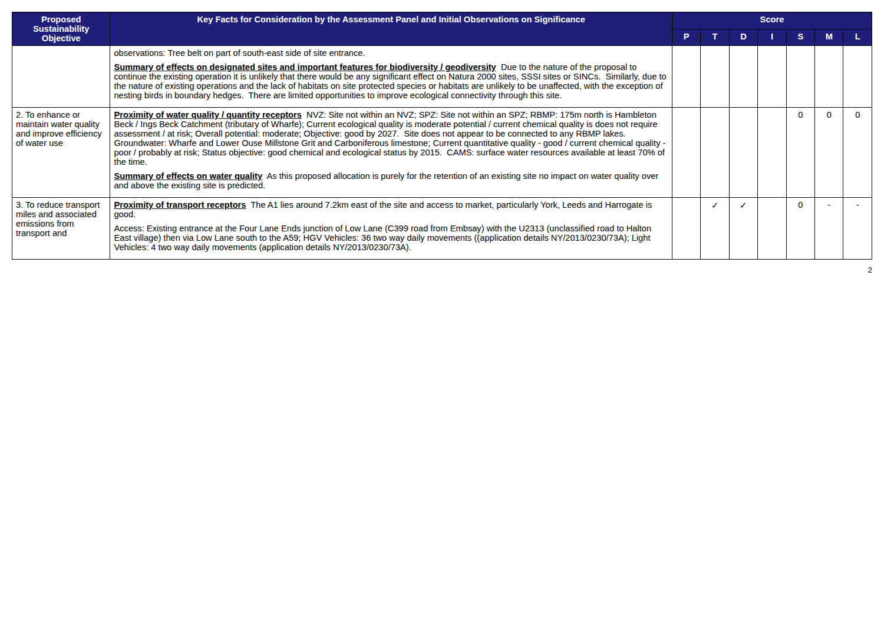| Proposed Sustainability Objective | Key Facts for Consideration by the Assessment Panel and Initial Observations on Significance | Score |
| --- | --- | --- |
| P | T | D | I | S | M | L |
| | observations: Tree belt on part of south-east side of site entrance. Summary of effects on designated sites and important features for biodiversity / geodiversity Due to the nature of the proposal to continue the existing operation it is unlikely that there would be any significant effect on Natura 2000 sites, SSSI sites or SINCs. Similarly, due to the nature of existing operations and the lack of habitats on site protected species or habitats are unlikely to be unaffected, with the exception of nesting birds in boundary hedges. There are limited opportunities to improve ecological connectivity through this site. | | | | | | | |
| 2. To enhance or maintain water quality and improve efficiency of water use | Proximity of water quality / quantity receptors NVZ: Site not within an NVZ; SPZ: Site not within an SPZ; RBMP: 175m north is Hambleton Beck / Ings Beck Catchment (tributary of Wharfe); Current ecological quality is moderate potential / current chemical quality is does not require assessment / at risk; Overall potential: moderate; Objective: good by 2027. Site does not appear to be connected to any RBMP lakes. Groundwater: Wharfe and Lower Ouse Millstone Grit and Carboniferous limestone; Current quantitative quality - good / current chemical quality - poor / probably at risk; Status objective: good chemical and ecological status by 2015. CAMS: surface water resources available at least 70% of the time. Summary of effects on water quality As this proposed allocation is purely for the retention of an existing site no impact on water quality over and above the existing site is predicted. | | | | | 0 | 0 | 0 |
| 3. To reduce transport miles and associated emissions from transport and | Proximity of transport receptors The A1 lies around 7.2km east of the site and access to market, particularly York, Leeds and Harrogate is good. Access: Existing entrance at the Four Lane Ends junction of Low Lane (C399 road from Embsay) with the U2313 (unclassified road to Halton East village) then via Low Lane south to the A59; HGV Vehicles: 36 two way daily movements ((application details NY/2013/0230/73A); Light Vehicles: 4 two way daily movements (application details NY/2013/0230/73A). | | ✓ | ✓ | | 0 | - | - |
2